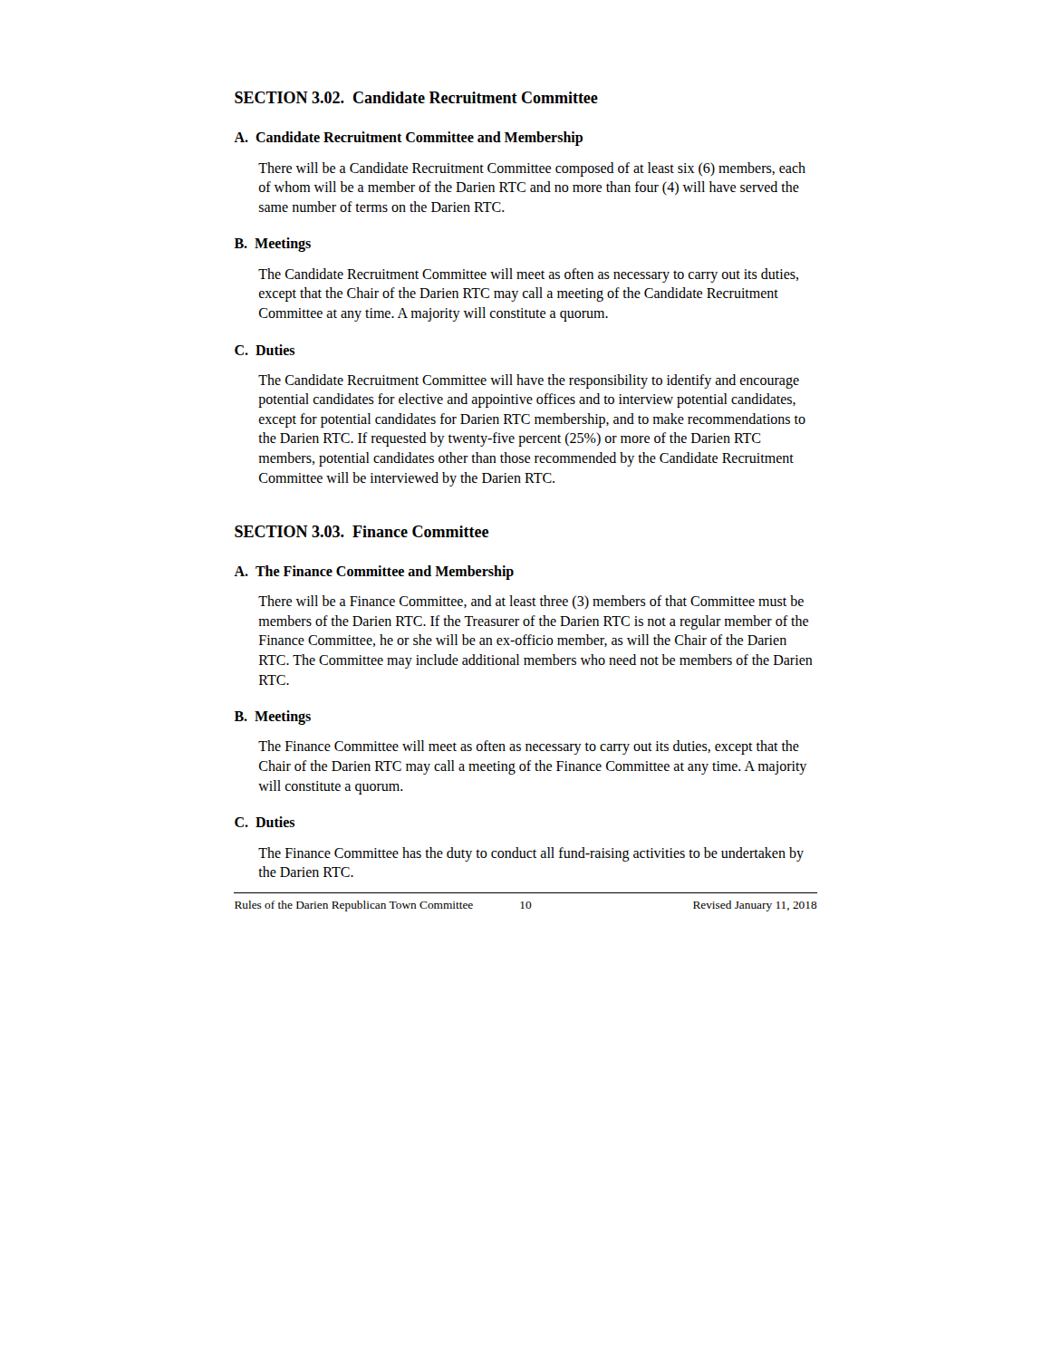SECTION 3.02. Candidate Recruitment Committee
A. Candidate Recruitment Committee and Membership
There will be a Candidate Recruitment Committee composed of at least six (6) members, each of whom will be a member of the Darien RTC and no more than four (4) will have served the same number of terms on the Darien RTC.
B. Meetings
The Candidate Recruitment Committee will meet as often as necessary to carry out its duties, except that the Chair of the Darien RTC may call a meeting of the Candidate Recruitment Committee at any time. A majority will constitute a quorum.
C. Duties
The Candidate Recruitment Committee will have the responsibility to identify and encourage potential candidates for elective and appointive offices and to interview potential candidates, except for potential candidates for Darien RTC membership, and to make recommendations to the Darien RTC. If requested by twenty-five percent (25%) or more of the Darien RTC members, potential candidates other than those recommended by the Candidate Recruitment Committee will be interviewed by the Darien RTC.
SECTION 3.03. Finance Committee
A. The Finance Committee and Membership
There will be a Finance Committee, and at least three (3) members of that Committee must be members of the Darien RTC. If the Treasurer of the Darien RTC is not a regular member of the Finance Committee, he or she will be an ex-officio member, as will the Chair of the Darien RTC. The Committee may include additional members who need not be members of the Darien RTC.
B. Meetings
The Finance Committee will meet as often as necessary to carry out its duties, except that the Chair of the Darien RTC may call a meeting of the Finance Committee at any time. A majority will constitute a quorum.
C. Duties
The Finance Committee has the duty to conduct all fund-raising activities to be undertaken by the Darien RTC.
| Rules of the Darien Republican Town Committee | 10 | Revised January 11, 2018 |